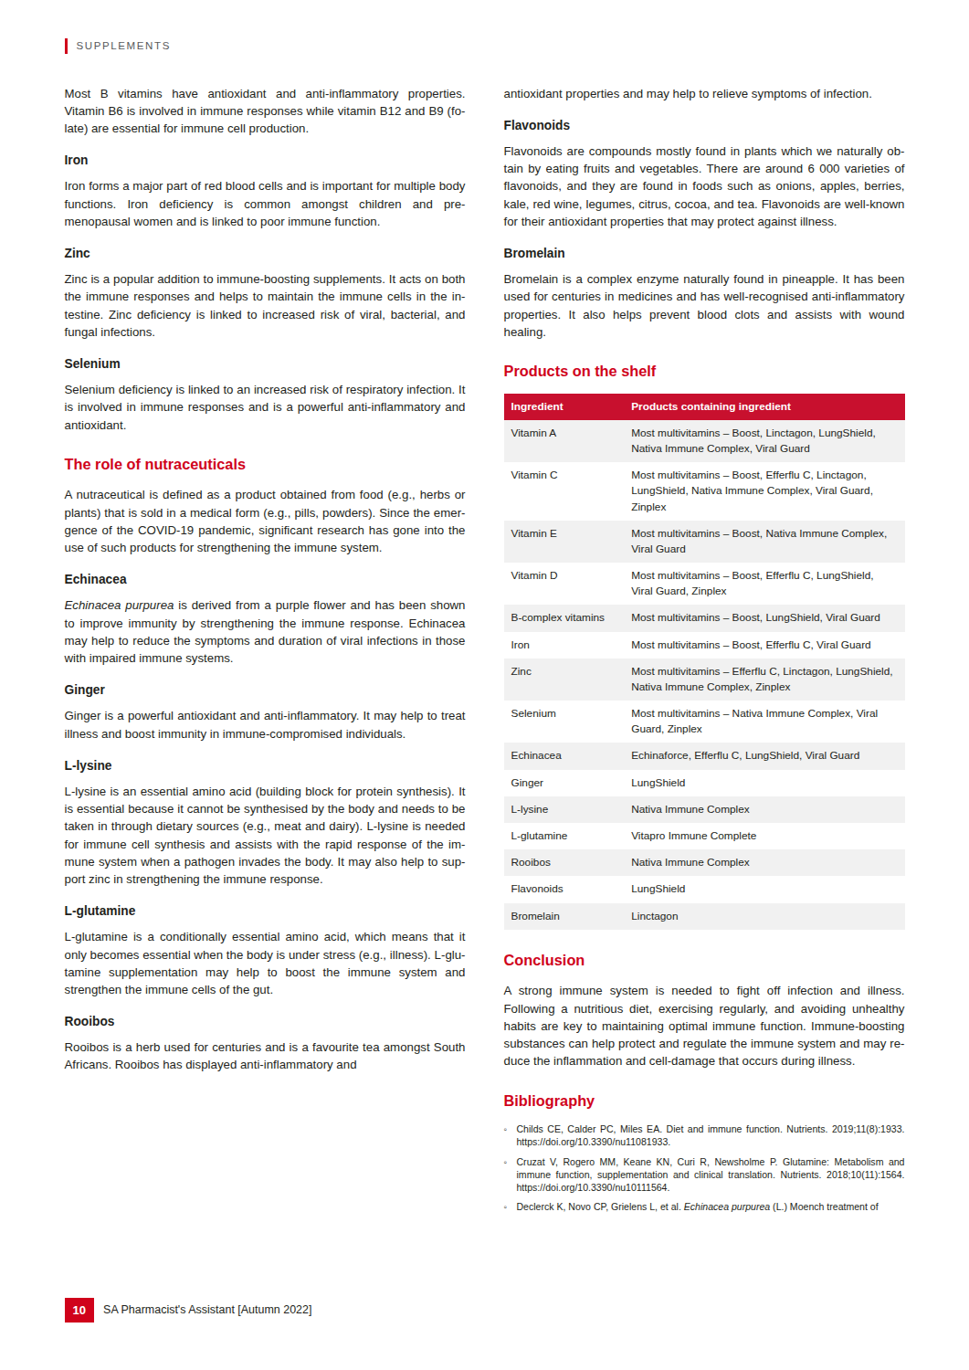Supplements
Most B vitamins have antioxidant and anti-inflammatory properties. Vitamin B6 is involved in immune responses while vitamin B12 and B9 (folate) are essential for immune cell production.
Iron
Iron forms a major part of red blood cells and is important for multiple body functions. Iron deficiency is common amongst children and pre-menopausal women and is linked to poor immune function.
Zinc
Zinc is a popular addition to immune-boosting supplements. It acts on both the immune responses and helps to maintain the immune cells in the intestine. Zinc deficiency is linked to increased risk of viral, bacterial, and fungal infections.
Selenium
Selenium deficiency is linked to an increased risk of respiratory infection. It is involved in immune responses and is a powerful anti-inflammatory and antioxidant.
The role of nutraceuticals
A nutraceutical is defined as a product obtained from food (e.g., herbs or plants) that is sold in a medical form (e.g., pills, powders). Since the emergence of the COVID-19 pandemic, significant research has gone into the use of such products for strengthening the immune system.
Echinacea
Echinacea purpurea is derived from a purple flower and has been shown to improve immunity by strengthening the immune response. Echinacea may help to reduce the symptoms and duration of viral infections in those with impaired immune systems.
Ginger
Ginger is a powerful antioxidant and anti-inflammatory. It may help to treat illness and boost immunity in immune-compromised individuals.
L-lysine
L-lysine is an essential amino acid (building block for protein synthesis). It is essential because it cannot be synthesised by the body and needs to be taken in through dietary sources (e.g., meat and dairy). L-lysine is needed for immune cell synthesis and assists with the rapid response of the immune system when a pathogen invades the body. It may also help to support zinc in strengthening the immune response.
L-glutamine
L-glutamine is a conditionally essential amino acid, which means that it only becomes essential when the body is under stress (e.g., illness). L-glutamine supplementation may help to boost the immune system and strengthen the immune cells of the gut.
Rooibos
Rooibos is a herb used for centuries and is a favourite tea amongst South Africans. Rooibos has displayed anti-inflammatory and
antioxidant properties and may help to relieve symptoms of infection.
Flavonoids
Flavonoids are compounds mostly found in plants which we naturally obtain by eating fruits and vegetables. There are around 6 000 varieties of flavonoids, and they are found in foods such as onions, apples, berries, kale, red wine, legumes, citrus, cocoa, and tea. Flavonoids are well-known for their antioxidant properties that may protect against illness.
Bromelain
Bromelain is a complex enzyme naturally found in pineapple. It has been used for centuries in medicines and has well-recognised anti-inflammatory properties. It also helps prevent blood clots and assists with wound healing.
Products on the shelf
| Ingredient | Products containing ingredient |
| --- | --- |
| Vitamin A | Most multivitamins – Boost, Linctagon, LungShield, Nativa Immune Complex, Viral Guard |
| Vitamin C | Most multivitamins – Boost, Efferflu C, Linctagon, LungShield, Nativa Immune Complex, Viral Guard, Zinplex |
| Vitamin E | Most multivitamins – Boost, Nativa Immune Complex, Viral Guard |
| Vitamin D | Most multivitamins – Boost, Efferflu C, LungShield, Viral Guard, Zinplex |
| B-complex vitamins | Most multivitamins – Boost, LungShield, Viral Guard |
| Iron | Most multivitamins – Boost, Efferflu C, Viral Guard |
| Zinc | Most multivitamins – Efferflu C, Linctagon, LungShield, Nativa Immune Complex, Zinplex |
| Selenium | Most multivitamins – Nativa Immune Complex, Viral Guard, Zinplex |
| Echinacea | Echinaforce, Efferflu C, LungShield, Viral Guard |
| Ginger | LungShield |
| L-lysine | Nativa Immune Complex |
| L-glutamine | Vitapro Immune Complete |
| Rooibos | Nativa Immune Complex |
| Flavonoids | LungShield |
| Bromelain | Linctagon |
Conclusion
A strong immune system is needed to fight off infection and illness. Following a nutritious diet, exercising regularly, and avoiding unhealthy habits are key to maintaining optimal immune function. Immune-boosting substances can help protect and regulate the immune system and may reduce the inflammation and cell-damage that occurs during illness.
Bibliography
Childs CE, Calder PC, Miles EA. Diet and immune function. Nutrients. 2019;11(8):1933. https://doi.org/10.3390/nu11081933.
Cruzat V, Rogero MM, Keane KN, Curi R, Newsholme P. Glutamine: Metabolism and immune function, supplementation and clinical translation. Nutrients. 2018;10(11):1564. https://doi.org/10.3390/nu10111564.
Declerck K, Novo CP, Grielens L, et al. Echinacea purpurea (L.) Moench treatment of
10
SA Pharmacist's Assistant [Autumn 2022]